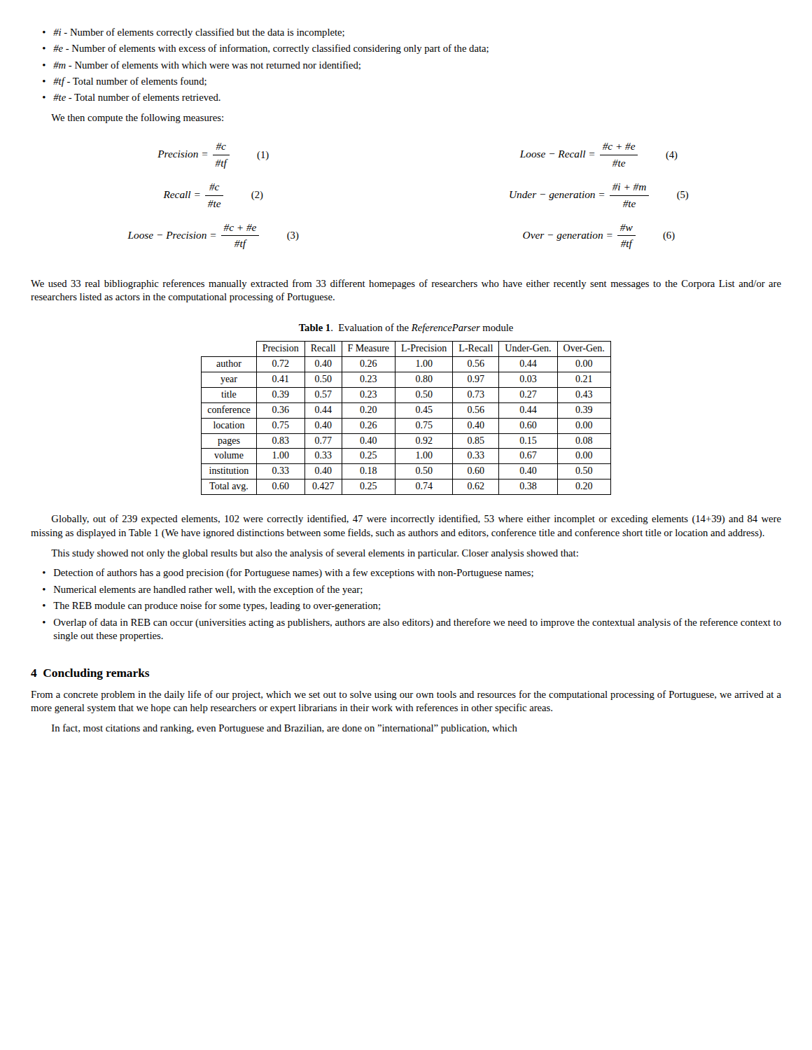#i - Number of elements correctly classified but the data is incomplete;
#e - Number of elements with excess of information, correctly classified considering only part of the data;
#m - Number of elements with which were was not returned nor identified;
#tf - Total number of elements found;
#te - Total number of elements retrieved.
We then compute the following measures:
Precision = #c#tf (1)
Recall = #c#te (2)
Loose − Precision = #c + #e#tf (3)
Loose − Recall = #c + #e#te (4)
Under − generation = #i + #m#te (5)
Over − generation = #w#tf (6)
We used 33 real bibliographic references manually extracted from 33 different homepages of researchers who have either recently sent messages to the Corpora List and/or are researchers listed as actors in the computational processing of Portuguese.
Table 1. Evaluation of the ReferenceParser module
| | Precision | Recall | F Measure | L-Precision | L-Recall | Under-Gen. | Over-Gen. |
| --- | --- | --- | --- | --- | --- | --- | --- |
| author | 0.72 | 0.40 | 0.26 | 1.00 | 0.56 | 0.44 | 0.00 |
| year | 0.41 | 0.50 | 0.23 | 0.80 | 0.97 | 0.03 | 0.21 |
| title | 0.39 | 0.57 | 0.23 | 0.50 | 0.73 | 0.27 | 0.43 |
| conference | 0.36 | 0.44 | 0.20 | 0.45 | 0.56 | 0.44 | 0.39 |
| location | 0.75 | 0.40 | 0.26 | 0.75 | 0.40 | 0.60 | 0.00 |
| pages | 0.83 | 0.77 | 0.40 | 0.92 | 0.85 | 0.15 | 0.08 |
| volume | 1.00 | 0.33 | 0.25 | 1.00 | 0.33 | 0.67 | 0.00 |
| institution | 0.33 | 0.40 | 0.18 | 0.50 | 0.60 | 0.40 | 0.50 |
| Total avg. | 0.60 | 0.427 | 0.25 | 0.74 | 0.62 | 0.38 | 0.20 |
Globally, out of 239 expected elements, 102 were correctly identified, 47 were incorrectly identified, 53 where either incomplet or exceding elements (14+39) and 84 were missing as displayed in Table 1 (We have ignored distinctions between some fields, such as authors and editors, conference title and conference short title or location and address).
This study showed not only the global results but also the analysis of several elements in particular. Closer analysis showed that:
Detection of authors has a good precision (for Portuguese names) with a few exceptions with non-Portuguese names;
Numerical elements are handled rather well, with the exception of the year;
The REB module can produce noise for some types, leading to over-generation;
Overlap of data in REB can occur (universities acting as publishers, authors are also editors) and therefore we need to improve the contextual analysis of the reference context to single out these properties.
4 Concluding remarks
From a concrete problem in the daily life of our project, which we set out to solve using our own tools and resources for the computational processing of Portuguese, we arrived at a more general system that we hope can help researchers or expert librarians in their work with references in other specific areas.
In fact, most citations and ranking, even Portuguese and Brazilian, are done on ”international” publication, which